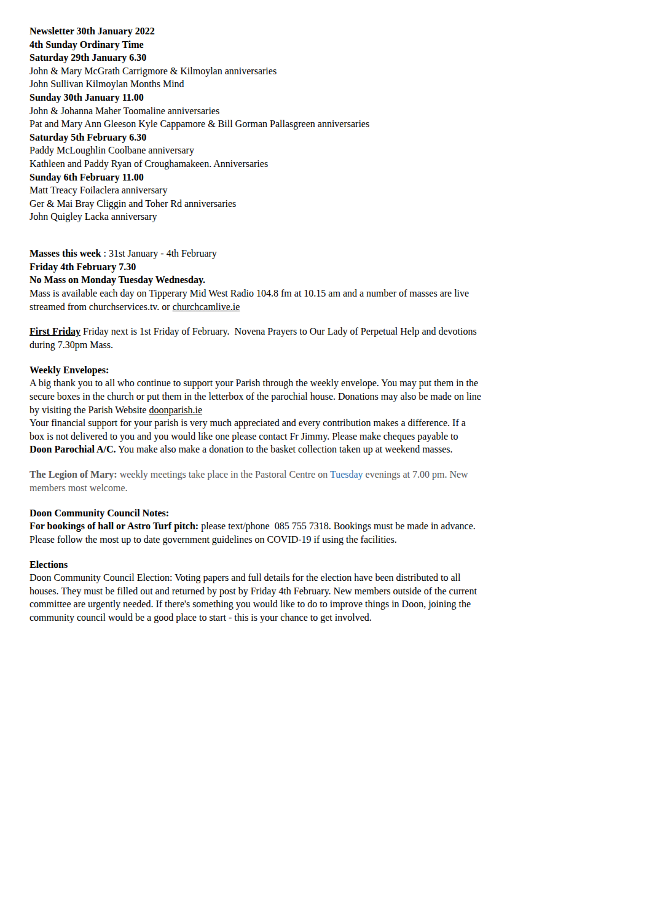Newsletter 30th January 2022
4th Sunday Ordinary Time
Saturday 29th January 6.30
John & Mary McGrath Carrigmore & Kilmoylan anniversaries
John Sullivan Kilmoylan Months Mind
Sunday 30th January 11.00
John & Johanna Maher Toomaline anniversaries
Pat and Mary Ann Gleeson Kyle Cappamore & Bill Gorman Pallasgreen anniversaries
Saturday 5th February 6.30
Paddy McLoughlin Coolbane anniversary
Kathleen and Paddy Ryan of Croughamakeen. Anniversaries
Sunday 6th February 11.00
Matt Treacy Foilaclera anniversary
Ger & Mai Bray Cliggin and Toher Rd anniversaries
John Quigley Lacka anniversary
Masses this week : 31st January - 4th February
Friday 4th February 7.30
No Mass on Monday Tuesday Wednesday.
Mass is available each day on Tipperary Mid West Radio 104.8 fm at 10.15 am and a number of masses are live streamed from churchservices.tv. or churchcamlive.ie
First Friday Friday next is 1st Friday of February. Novena Prayers to Our Lady of Perpetual Help and devotions during 7.30pm Mass.
Weekly Envelopes:
A big thank you to all who continue to support your Parish through the weekly envelope. You may put them in the secure boxes in the church or put them in the letterbox of the parochial house. Donations may also be made on line by visiting the Parish Website doonparish.ie
Your financial support for your parish is very much appreciated and every contribution makes a difference. If a box is not delivered to you and you would like one please contact Fr Jimmy. Please make cheques payable to Doon Parochial A/C. You make also make a donation to the basket collection taken up at weekend masses.
The Legion of Mary: weekly meetings take place in the Pastoral Centre on Tuesday evenings at 7.00 pm. New members most welcome.
Doon Community Council Notes:
For bookings of hall or Astro Turf pitch: please text/phone 085 755 7318. Bookings must be made in advance. Please follow the most up to date government guidelines on COVID-19 if using the facilities.
Elections
Doon Community Council Election: Voting papers and full details for the election have been distributed to all houses. They must be filled out and returned by post by Friday 4th February. New members outside of the current committee are urgently needed. If there's something you would like to do to improve things in Doon, joining the community council would be a good place to start - this is your chance to get involved.